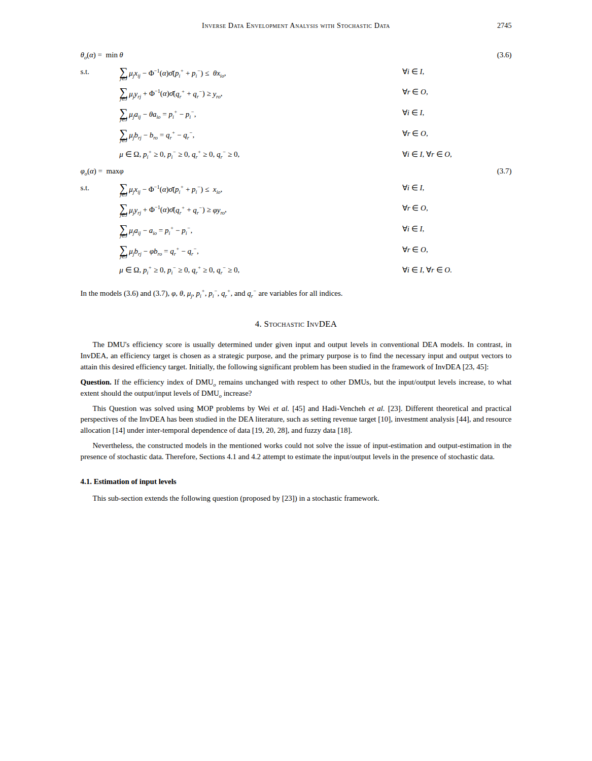Inverse Data Envelopment Analysis with Stochastic Data 2745
| θ o ( α ) = min | θ | | (3.6) |
| s.t. | ∑ j ∈ J μ j x ij − Φ −1 ( α ) σ̄ ( p i + + p i − ) ≤ θx io , | ∀ i ∈ I , | |
| | ∑ j ∈ J μ j y rj + Φ −1 ( α ) σ̄ ( q r + + q r − ) ≥ y ro , | ∀ r ∈ O , | |
| | ∑ j ∈ J μ j a ij − θa io = p i + − p i − , | ∀ i ∈ I , | |
| | ∑ j ∈ J μ j b rj − b ro = q r + − q r − , | ∀ r ∈ O , | |
| | μ ∈ Ω, p i + ≥ 0, p i − ≥ 0, q r + ≥ 0, q r − ≥ 0, | ∀ i ∈ I , ∀ r ∈ O , | |
| φ o ( α ) = max | φ | | (3.7) |
| s.t. | ∑ j ∈ J μ j x ij − Φ −1 ( α ) σ̄ ( p i + + p i − ) ≤ x io , | ∀ i ∈ I , | |
| | ∑ j ∈ J μ j y rj + Φ −1 ( α ) σ̄ ( q r + + q r − ) ≥ φy ro , | ∀ r ∈ O , | |
| | ∑ j ∈ J μ j a ij − a io = p i + − p i − , | ∀ i ∈ I , | |
| | ∑ j ∈ J μ j b rj − φb ro = q r + − q r − , | ∀ r ∈ O , | |
| | μ ∈ Ω, p i + ≥ 0, p i − ≥ 0, q r + ≥ 0, q r − ≥ 0, | ∀ i ∈ I , ∀ r ∈ O . | |
In the models (3.6) and (3.7), φ, θ, μj, pi+, pi−, qr+, and qr− are variables for all indices.
4. Stochastic InvDEA
The DMU's efficiency score is usually determined under given input and output levels in conventional DEA models. In contrast, in InvDEA, an efficiency target is chosen as a strategic purpose, and the primary purpose is to find the necessary input and output vectors to attain this desired efficiency target. Initially, the following significant problem has been studied in the framework of InvDEA [23, 45]:
Question. If the efficiency index of DMUo remains unchanged with respect to other DMUs, but the input/output levels increase, to what extent should the output/input levels of DMUo increase?
This Question was solved using MOP problems by Wei et al. [45] and Hadi-Vencheh et al. [23]. Different theoretical and practical perspectives of the InvDEA has been studied in the DEA literature, such as setting revenue target [10], investment analysis [44], and resource allocation [14] under inter-temporal dependence of data [19, 20, 28], and fuzzy data [18].
Nevertheless, the constructed models in the mentioned works could not solve the issue of input-estimation and output-estimation in the presence of stochastic data. Therefore, Sections 4.1 and 4.2 attempt to estimate the input/output levels in the presence of stochastic data.
4.1. Estimation of input levels
This sub-section extends the following question (proposed by [23]) in a stochastic framework.